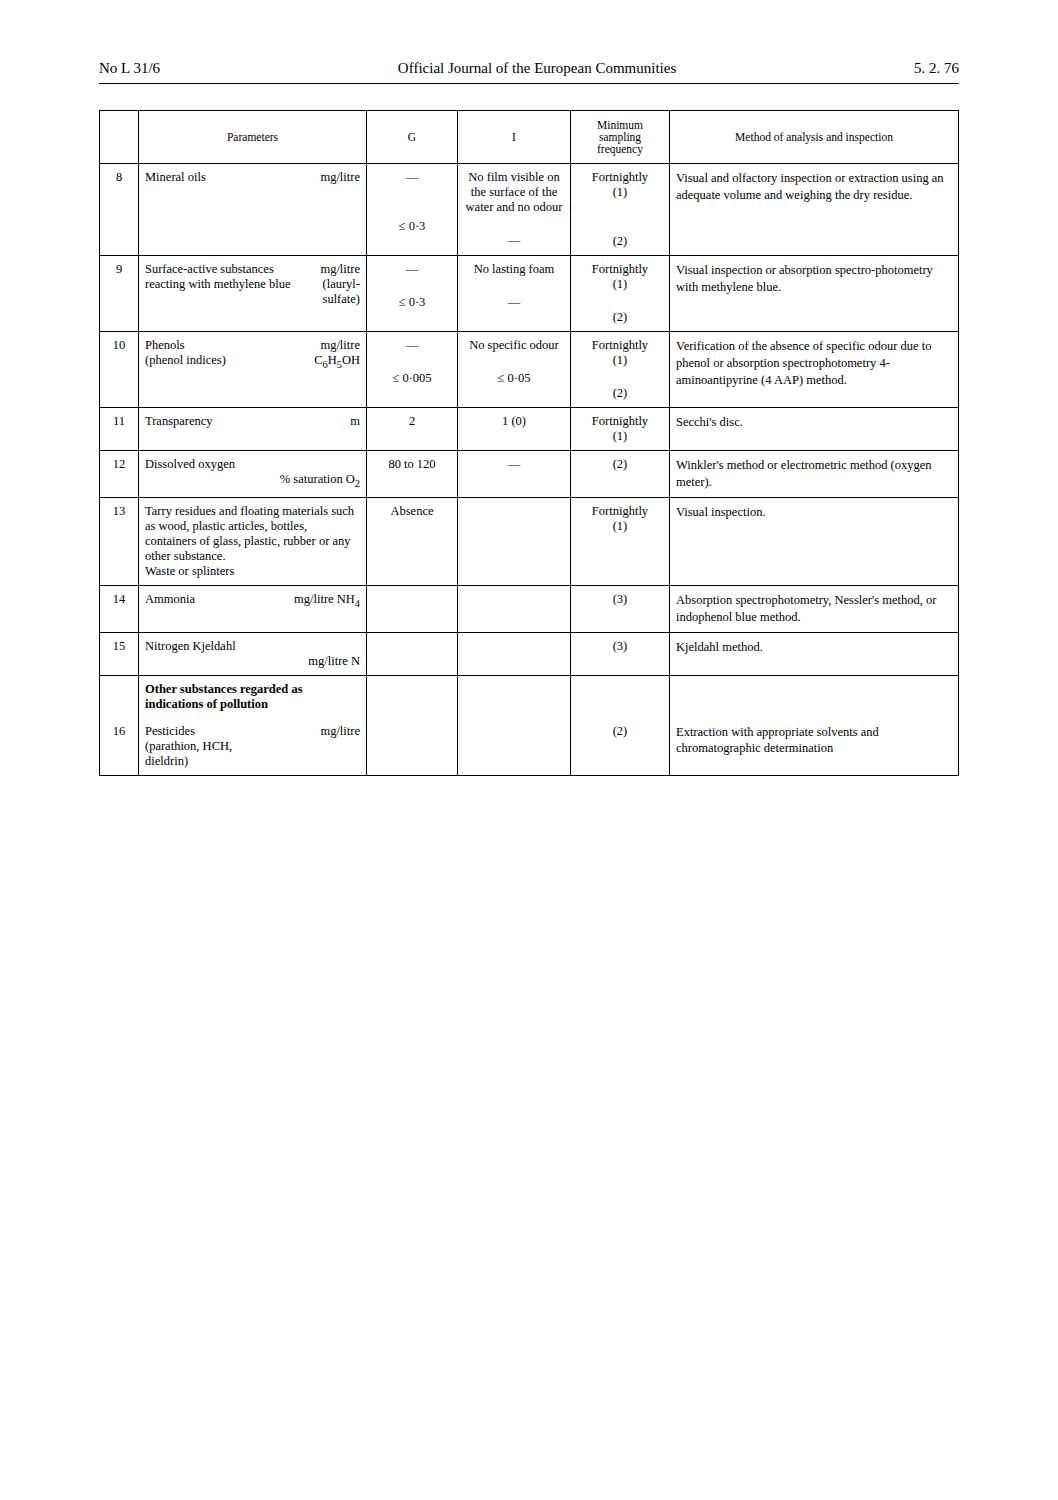No L 31/6
Official Journal of the European Communities
5. 2. 76
| | Parameters | G | I | Minimum sampling frequency | Method of analysis and inspection |
| --- | --- | --- | --- | --- | --- |
| 8 | Mineral oils mg/litre | — ≤ 0·3 | No film visible on the surface of the water and no odour — | Fortnightly (1) (2) | Visual and olfactory inspection or extraction using an adequate volume and weighing the dry residue. |
| 9 | Surface-active substances reacting with methylene blue mg/litre (lauryl- sulfate) | — ≤ 0·3 | No lasting foam — | Fortnightly (1) (2) | Visual inspection or absorption spectro-photometry with methylene blue. |
| 10 | Phenols (phenol indices) mg/litre C 6 H 5 OH | — ≤ 0·005 | No specific odour ≤ 0·05 | Fortnightly (1) (2) | Verification of the absence of specific odour due to phenol or absorption spectrophotometry 4-aminoantipyrine (4 AAP) method. |
| 11 | Transparency m | 2 | 1 (0) | Fortnightly (1) | Secchi's disc. |
| 12 | Dissolved oxygen % saturation O 2 | 80 to 120 | — | (2) | Winkler's method or electrometric method (oxygen meter). |
| 13 | Tarry residues and floating materials such as wood, plastic articles, bottles, containers of glass, plastic, rubber or any other substance. Waste or splinters | Absence | | Fortnightly (1) | Visual inspection. |
| 14 | Ammonia mg/litre NH 4 | | | (3) | Absorption spectrophotometry, Nessler's method, or indophenol blue method. |
| 15 | Nitrogen Kjeldahl mg/litre N | | | (3) | Kjeldahl method. |
| | Other substances regarded as indications of pollution | | | | |
| 16 | Pesticides (parathion, HCH, dieldrin) mg/litre | | | (2) | Extraction with appropriate solvents and chromatographic determination |